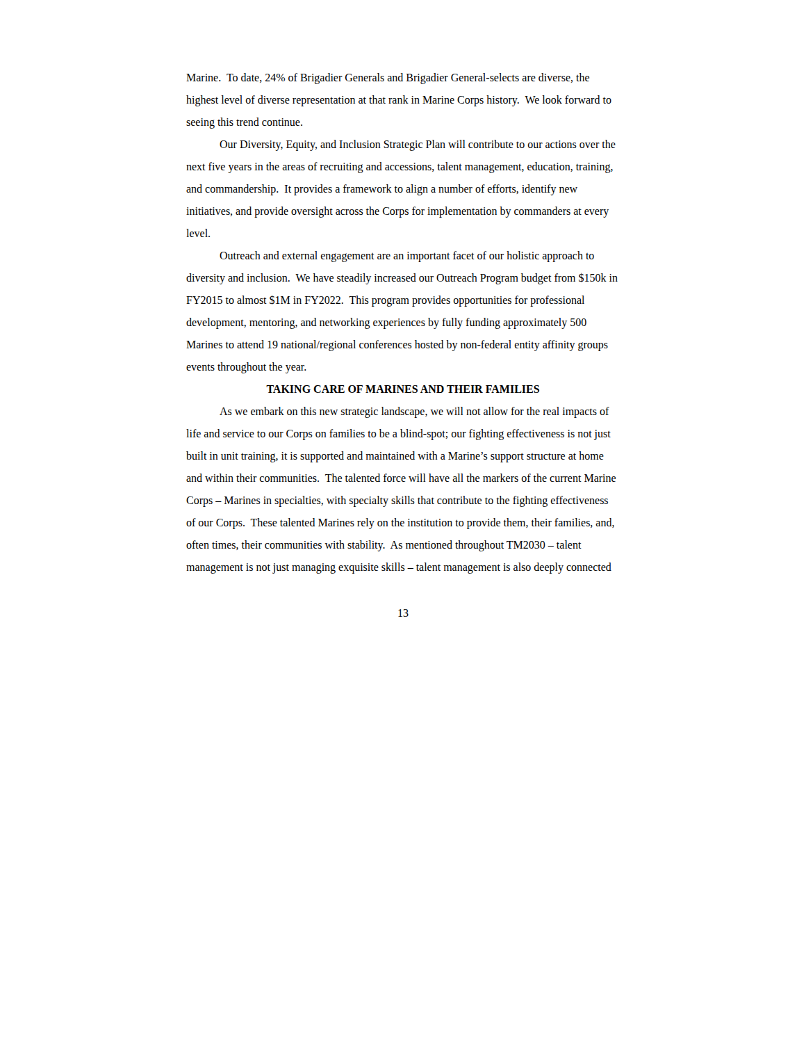Marine. To date, 24% of Brigadier Generals and Brigadier General-selects are diverse, the highest level of diverse representation at that rank in Marine Corps history. We look forward to seeing this trend continue.
Our Diversity, Equity, and Inclusion Strategic Plan will contribute to our actions over the next five years in the areas of recruiting and accessions, talent management, education, training, and commandership. It provides a framework to align a number of efforts, identify new initiatives, and provide oversight across the Corps for implementation by commanders at every level.
Outreach and external engagement are an important facet of our holistic approach to diversity and inclusion. We have steadily increased our Outreach Program budget from $150k in FY2015 to almost $1M in FY2022. This program provides opportunities for professional development, mentoring, and networking experiences by fully funding approximately 500 Marines to attend 19 national/regional conferences hosted by non-federal entity affinity groups events throughout the year.
Taking Care of Marines and Their Families
As we embark on this new strategic landscape, we will not allow for the real impacts of life and service to our Corps on families to be a blind-spot; our fighting effectiveness is not just built in unit training, it is supported and maintained with a Marine’s support structure at home and within their communities. The talented force will have all the markers of the current Marine Corps – Marines in specialties, with specialty skills that contribute to the fighting effectiveness of our Corps. These talented Marines rely on the institution to provide them, their families, and, often times, their communities with stability. As mentioned throughout TM2030 – talent management is not just managing exquisite skills – talent management is also deeply connected
13